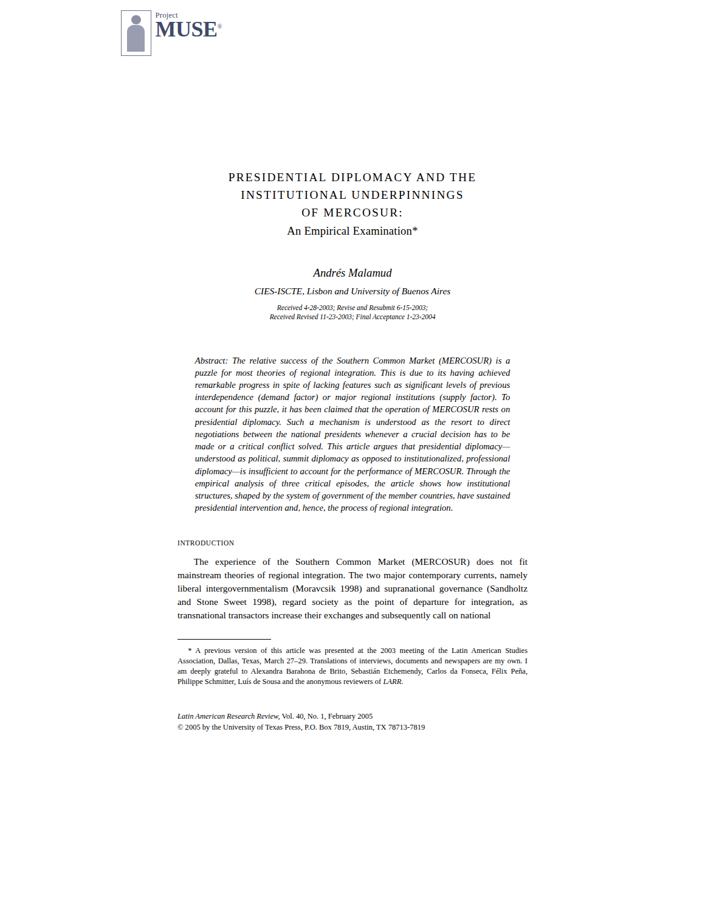Project
MUSE®
PRESIDENTIAL DIPLOMACY AND THE
INSTITUTIONAL UNDERPINNINGS
OF MERCOSUR:
An Empirical Examination*
Andrés Malamud
CIES-ISCTE, Lisbon and University of Buenos Aires
Received 4-28-2003; Revise and Resubmit 6-15-2003;
Received Revised 11-23-2003; Final Acceptance 1-23-2004
Abstract: The relative success of the Southern Common Market (MERCOSUR) is a puzzle for most theories of regional integration. This is due to its having achieved remarkable progress in spite of lacking features such as significant levels of previous interdependence (demand factor) or major regional institutions (supply factor). To account for this puzzle, it has been claimed that the operation of MERCOSUR rests on presidential diplomacy. Such a mechanism is understood as the resort to direct negotiations between the national presidents whenever a crucial decision has to be made or a critical conflict solved. This article argues that presidential diplomacy—understood as political, summit diplomacy as opposed to institutionalized, professional diplomacy—is insufficient to account for the performance of MERCOSUR. Through the empirical analysis of three critical episodes, the article shows how institutional structures, shaped by the system of government of the member countries, have sustained presidential intervention and, hence, the process of regional integration.
Introduction
The experience of the Southern Common Market (MERCOSUR) does not fit mainstream theories of regional integration. The two major contemporary currents, namely liberal intergovernmentalism (Moravcsik 1998) and supranational governance (Sandholtz and Stone Sweet 1998), regard society as the point of departure for integration, as transnational transactors increase their exchanges and subsequently call on national
* A previous version of this article was presented at the 2003 meeting of the Latin American Studies Association, Dallas, Texas, March 27–29. Translations of interviews, documents and newspapers are my own. I am deeply grateful to Alexandra Barahona de Brito, Sebastián Etchemendy, Carlos da Fonseca, Félix Peña, Philippe Schmitter, Luís de Sousa and the anonymous reviewers of LARR.
Latin American Research Review, Vol. 40, No. 1, February 2005
© 2005 by the University of Texas Press, P.O. Box 7819, Austin, TX 78713-7819